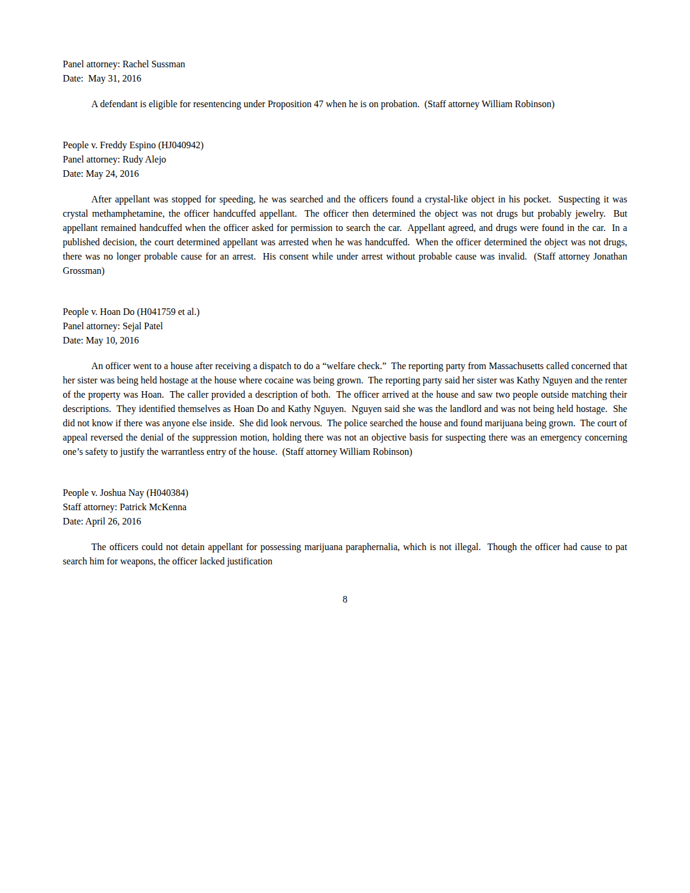Panel attorney: Rachel Sussman
Date: May 31, 2016
A defendant is eligible for resentencing under Proposition 47 when he is on probation. (Staff attorney William Robinson)
People v. Freddy Espino (HJ040942)
Panel attorney: Rudy Alejo
Date: May 24, 2016
After appellant was stopped for speeding, he was searched and the officers found a crystal-like object in his pocket. Suspecting it was crystal methamphetamine, the officer handcuffed appellant. The officer then determined the object was not drugs but probably jewelry. But appellant remained handcuffed when the officer asked for permission to search the car. Appellant agreed, and drugs were found in the car. In a published decision, the court determined appellant was arrested when he was handcuffed. When the officer determined the object was not drugs, there was no longer probable cause for an arrest. His consent while under arrest without probable cause was invalid. (Staff attorney Jonathan Grossman)
People v. Hoan Do (H041759 et al.)
Panel attorney: Sejal Patel
Date: May 10, 2016
An officer went to a house after receiving a dispatch to do a “welfare check.” The reporting party from Massachusetts called concerned that her sister was being held hostage at the house where cocaine was being grown. The reporting party said her sister was Kathy Nguyen and the renter of the property was Hoan. The caller provided a description of both. The officer arrived at the house and saw two people outside matching their descriptions. They identified themselves as Hoan Do and Kathy Nguyen. Nguyen said she was the landlord and was not being held hostage. She did not know if there was anyone else inside. She did look nervous. The police searched the house and found marijuana being grown. The court of appeal reversed the denial of the suppression motion, holding there was not an objective basis for suspecting there was an emergency concerning one’s safety to justify the warrantless entry of the house. (Staff attorney William Robinson)
People v. Joshua Nay (H040384)
Staff attorney: Patrick McKenna
Date: April 26, 2016
The officers could not detain appellant for possessing marijuana paraphernalia, which is not illegal. Though the officer had cause to pat search him for weapons, the officer lacked justification
8